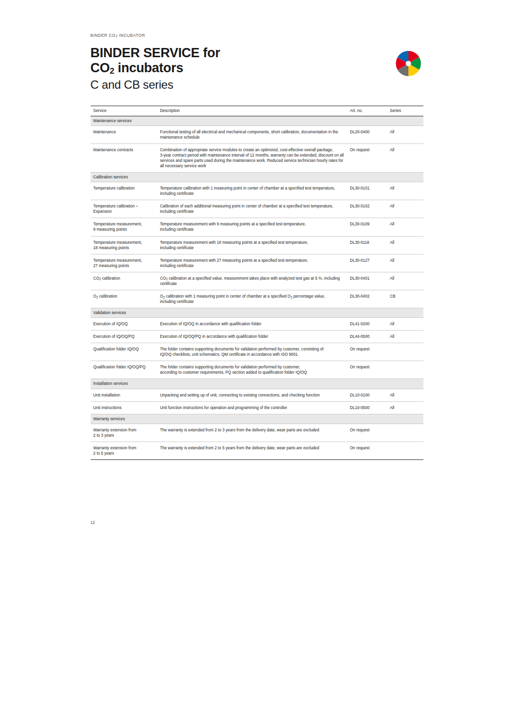BINDER CO2 INCUBATOR
BINDER SERVICE for
CO2 incubators
C and CB series
| Service | Description | Art. no. | Series |
| --- | --- | --- | --- |
| Maintenance services |
| Maintenance | Functional testing of all electrical and mechanical components, short calibration, documentation in the maintenance schedule | DL20-0400 | All |
| Maintenance contracts | Combination of appropriate service modules to create an optimized, cost-effective overall package, 3-year contract period with maintenance interval of 12 months, warranty can be extended, discount on all services and spare parts used during the maintenance work. Reduced service technician hourly rates for all necessary service work | On request | All |
| Calibration services |
| Temperature calibration | Temperature calibration with 1 measuring point in center of chamber at a specified test temperature, including certificate | DL30-0101 | All |
| Temperature calibration – Expansion | Calibration of each additional measuring point in center of chamber at a specified test temperature, including certificate | DL30-0102 | All |
| Temperature measurement, 9 measuring points | Temperature measurement with 9 measuring points at a specified test temperature, including certificate | DL30-0109 | All |
| Temperature measurement, 18 measuring points | Temperature measurement with 18 measuring points at a specified test temperature, including certificate | DL30-0118 | All |
| Temperature measurement, 27 measuring points | Temperature measurement with 27 measuring points at a specified test temperature, including certificate | DL30-0127 | All |
| CO 2 calibration | CO 2 calibration at a specified value, measurement takes place with analyzed test gas at 5 %, including certificate | DL30-0401 | All |
| O 2 calibration | O 2 calibration with 1 measuring point in center of chamber at a specified O 2 percentage value, including certificate | DL30-0402 | CB |
| Validation services |
| Execution of IQ/OQ | Execution of IQ/OQ in accordance with qualification folder | DL41-0200 | All |
| Execution of IQ/OQ/PQ | Execution of IQ/OQ/PQ in accordance with qualification folder | DL44-0500 | All |
| Qualification folder IQ/OQ | The folder contains supporting documents for validation performed by customer, consisting of: IQ/OQ checklists, unit schematics, QM certificate in accordance with ISO 9001 | On request | |
| Qualification folder IQ/OQ/PQ | The folder contains supporting documents for validation performed by customer, according to customer requirements, PQ section added to qualification folder IQ/OQ | On request | |
| Installation services |
| Unit installation | Unpacking and setting up of unit, connecting to existing connections, and checking function | DL10-0100 | All |
| Unit instructions | Unit function instructions for operation and programming of the controller | DL10-0500 | All |
| Warranty services |
| Warranty extension from 2 to 3 years | The warranty is extended from 2 to 3 years from the delivery date, wear parts are excluded | On request | |
| Warranty extension from 2 to 5 years | The warranty is extended from 2 to 5 years from the delivery date, wear parts are excluded | On request | |
12